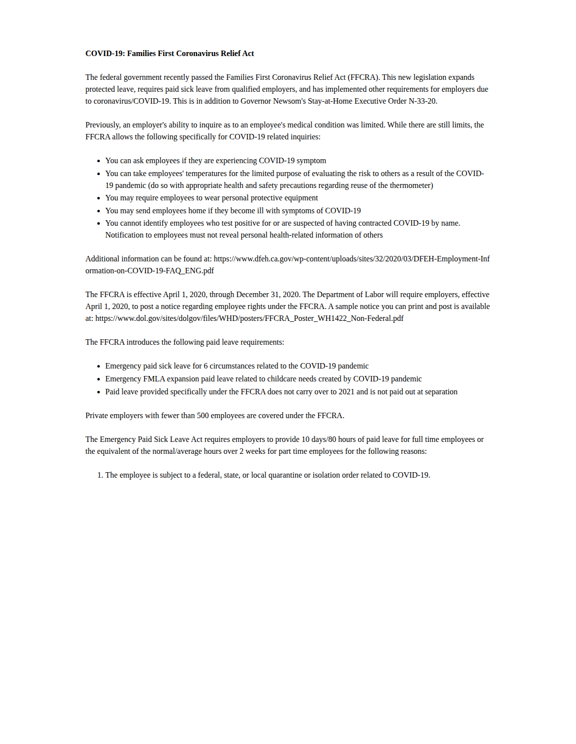COVID-19: Families First Coronavirus Relief Act
The federal government recently passed the Families First Coronavirus Relief Act (FFCRA). This new legislation expands protected leave, requires paid sick leave from qualified employers, and has implemented other requirements for employers due to coronavirus/COVID-19. This is in addition to Governor Newsom's Stay-at-Home Executive Order N-33-20.
Previously, an employer's ability to inquire as to an employee's medical condition was limited. While there are still limits, the FFCRA allows the following specifically for COVID-19 related inquiries:
You can ask employees if they are experiencing COVID-19 symptom
You can take employees' temperatures for the limited purpose of evaluating the risk to others as a result of the COVID-19 pandemic (do so with appropriate health and safety precautions regarding reuse of the thermometer)
You may require employees to wear personal protective equipment
You may send employees home if they become ill with symptoms of COVID-19
You cannot identify employees who test positive for or are suspected of having contracted COVID-19 by name. Notification to employees must not reveal personal health-related information of others
Additional information can be found at: https://www.dfeh.ca.gov/wp-content/uploads/sites/32/2020/03/DFEH-Employment-Information-on-COVID-19-FAQ_ENG.pdf
The FFCRA is effective April 1, 2020, through December 31, 2020. The Department of Labor will require employers, effective April 1, 2020, to post a notice regarding employee rights under the FFCRA. A sample notice you can print and post is available at: https://www.dol.gov/sites/dolgov/files/WHD/posters/FFCRA_Poster_WH1422_Non-Federal.pdf
The FFCRA introduces the following paid leave requirements:
Emergency paid sick leave for 6 circumstances related to the COVID-19 pandemic
Emergency FMLA expansion paid leave related to childcare needs created by COVID-19 pandemic
Paid leave provided specifically under the FFCRA does not carry over to 2021 and is not paid out at separation
Private employers with fewer than 500 employees are covered under the FFCRA.
The Emergency Paid Sick Leave Act requires employers to provide 10 days/80 hours of paid leave for full time employees or the equivalent of the normal/average hours over 2 weeks for part time employees for the following reasons:
The employee is subject to a federal, state, or local quarantine or isolation order related to COVID-19.